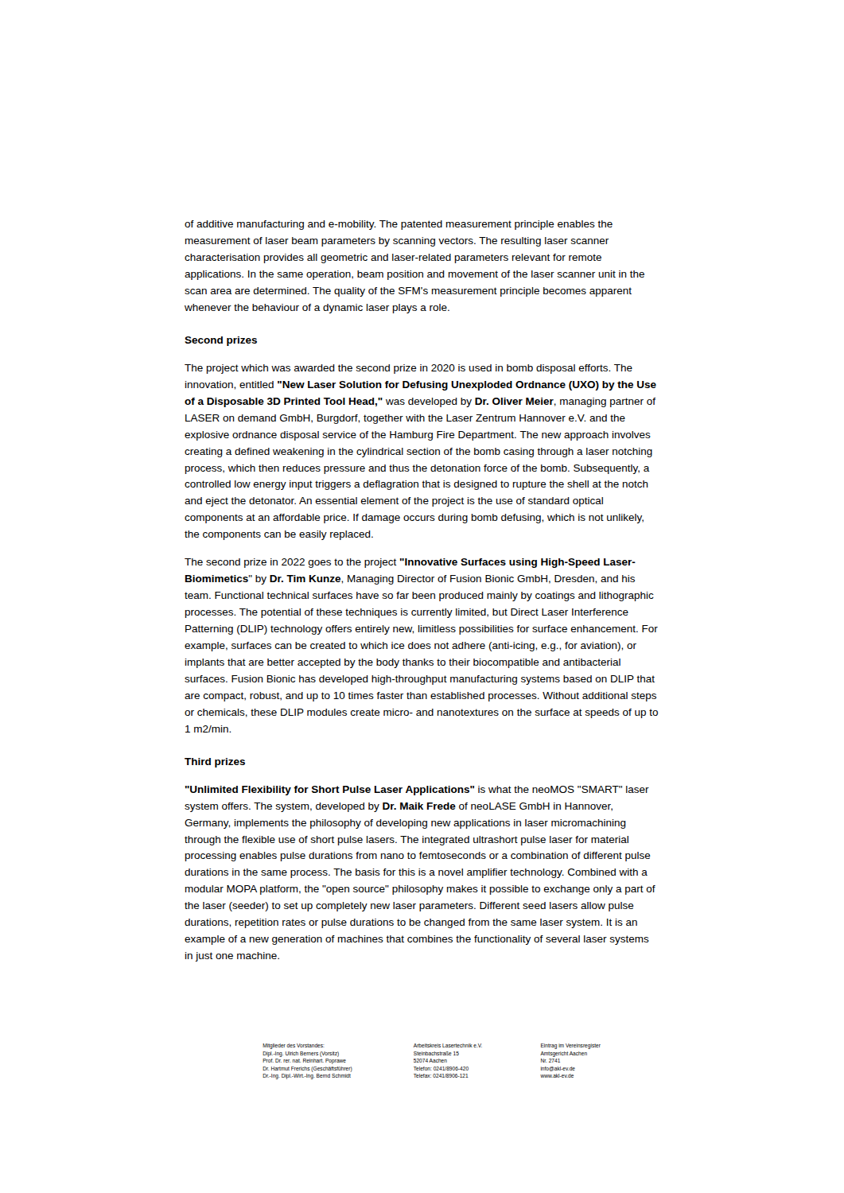of additive manufacturing and e-mobility. The patented measurement principle enables the measurement of laser beam parameters by scanning vectors. The resulting laser scanner characterisation provides all geometric and laser-related parameters relevant for remote applications. In the same operation, beam position and movement of the laser scanner unit in the scan area are determined. The quality of the SFM's measurement principle becomes apparent whenever the behaviour of a dynamic laser plays a role.
Second prizes
The project which was awarded the second prize in 2020 is used in bomb disposal efforts. The innovation, entitled "New Laser Solution for Defusing Unexploded Ordnance (UXO) by the Use of a Disposable 3D Printed Tool Head," was developed by Dr. Oliver Meier, managing partner of LASER on demand GmbH, Burgdorf, together with the Laser Zentrum Hannover e.V. and the explosive ordnance disposal service of the Hamburg Fire Department. The new approach involves creating a defined weakening in the cylindrical section of the bomb casing through a laser notching process, which then reduces pressure and thus the detonation force of the bomb. Subsequently, a controlled low energy input triggers a deflagration that is designed to rupture the shell at the notch and eject the detonator. An essential element of the project is the use of standard optical components at an affordable price. If damage occurs during bomb defusing, which is not unlikely, the components can be easily replaced.
The second prize in 2022 goes to the project "Innovative Surfaces using High-Speed Laser-Biomimetics" by Dr. Tim Kunze, Managing Director of Fusion Bionic GmbH, Dresden, and his team. Functional technical surfaces have so far been produced mainly by coatings and lithographic processes. The potential of these techniques is currently limited, but Direct Laser Interference Patterning (DLIP) technology offers entirely new, limitless possibilities for surface enhancement. For example, surfaces can be created to which ice does not adhere (anti-icing, e.g., for aviation), or implants that are better accepted by the body thanks to their biocompatible and antibacterial surfaces. Fusion Bionic has developed high-throughput manufacturing systems based on DLIP that are compact, robust, and up to 10 times faster than established processes. Without additional steps or chemicals, these DLIP modules create micro- and nanotextures on the surface at speeds of up to 1 m2/min.
Third prizes
"Unlimited Flexibility for Short Pulse Laser Applications" is what the neoMOS "SMART" laser system offers. The system, developed by Dr. Maik Frede of neoLASE GmbH in Hannover, Germany, implements the philosophy of developing new applications in laser micromachining through the flexible use of short pulse lasers. The integrated ultrashort pulse laser for material processing enables pulse durations from nano to femtoseconds or a combination of different pulse durations in the same process. The basis for this is a novel amplifier technology. Combined with a modular MOPA platform, the "open source" philosophy makes it possible to exchange only a part of the laser (seeder) to set up completely new laser parameters. Different seed lasers allow pulse durations, repetition rates or pulse durations to be changed from the same laser system. It is an example of a new generation of machines that combines the functionality of several laser systems in just one machine.
Mitglieder des Vorstandes:
Dipl.-Ing. Ulrich Berners (Vorsitz)
Prof. Dr. rer. nat. Reinhart. Poprawe
Dr. Hartmut Frerichs (Geschäftsführer)
Dr.-Ing. Dipl.-Wirt.-Ing. Bernd Schmidt
Arbeitskreis Lasertechnik e.V.
Steinbachstraße 15
52074 Aachen
Telefon: 0241/8906-420
Telefax: 0241/8906-121
Eintrag im Vereinsregister
Amtsgericht Aachen
Nr. 2741
info@akl-ev.de
www.akl-ev.de